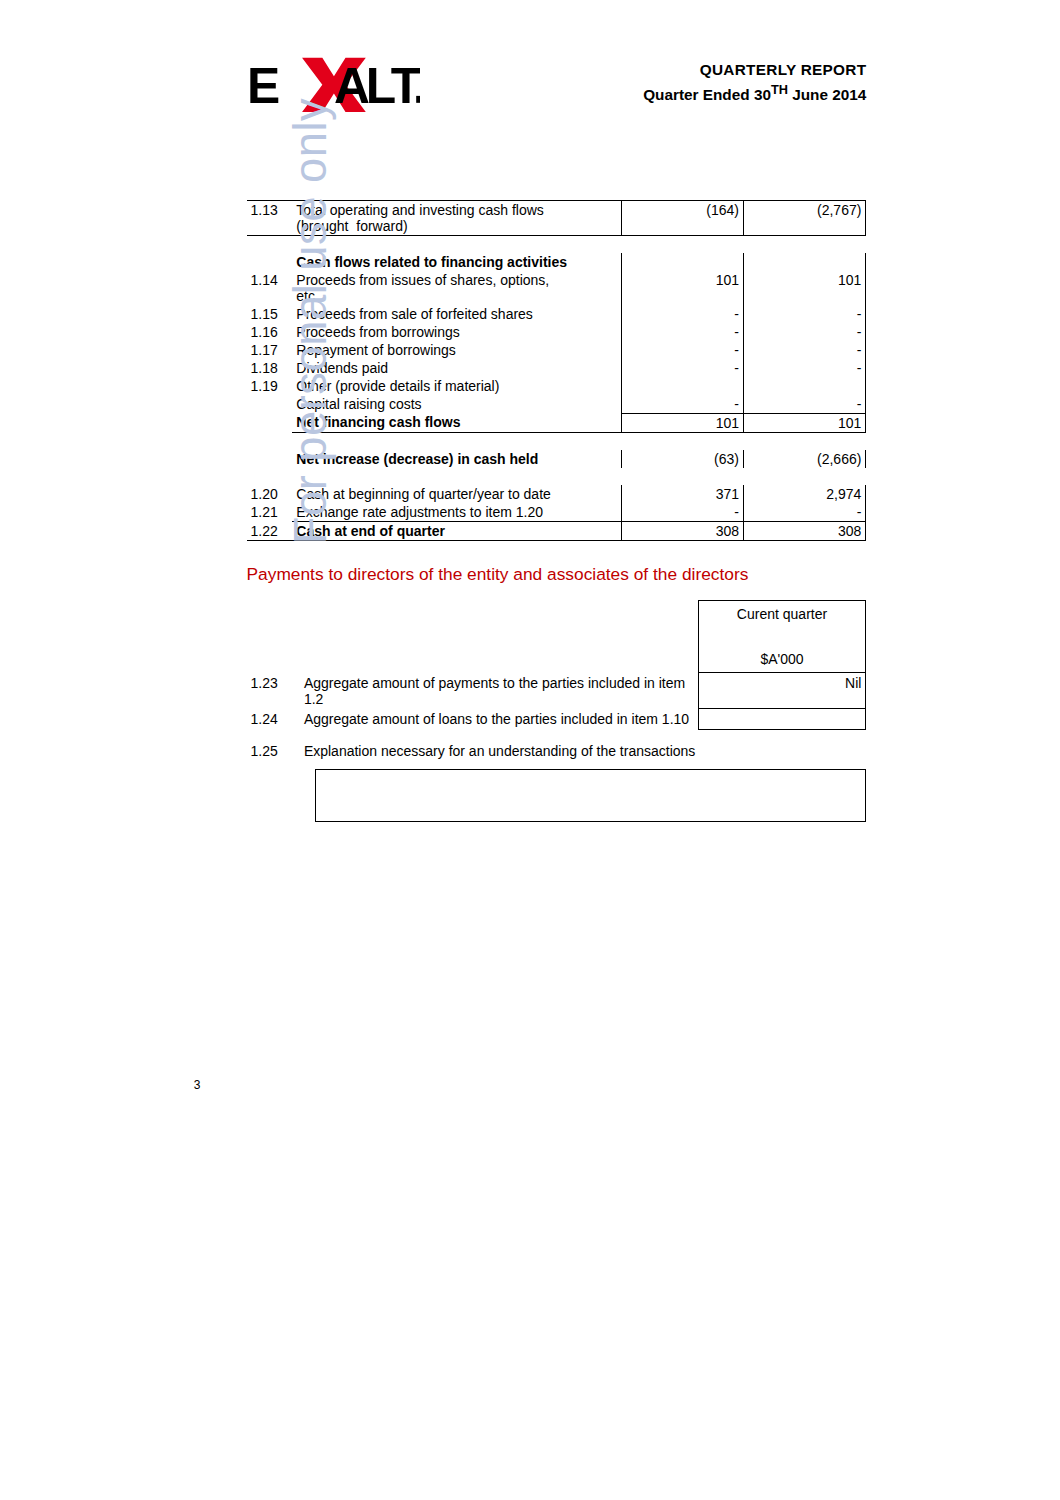For personal use only
E A L T
QUARTERLY REPORT
Quarter Ended 30TH June 2014
| 1.13 | Total operating and investing cash flows (brought forward) | (164) | (2,767) |
| | Cash flows related to financing activities | | |
| 1.14 | Proceeds from issues of shares, options, etc. | 101 | 101 |
| 1.15 | Proceeds from sale of forfeited shares | - | - |
| 1.16 | Proceeds from borrowings | - | - |
| 1.17 | Repayment of borrowings | - | - |
| 1.18 | Dividends paid | - | - |
| 1.19 | Other (provide details if material) | | |
| | Capital raising costs | - | - |
| | Net financing cash flows | 101 | 101 |
| | Net increase (decrease) in cash held | (63) | (2,666) |
| 1.20 | Cash at beginning of quarter/year to date | 371 | 2,974 |
| 1.21 | Exchange rate adjustments to item 1.20 | - | - |
| 1.22 | Cash at end of quarter | 308 | 308 |
Payments to directors of the entity and associates of the directors
| | | Curent quarter $A'000 |
| 1.23 | Aggregate amount of payments to the parties included in item 1.2 | Nil |
| 1.24 | Aggregate amount of loans to the parties included in item 1.10 | |
| 1.25 | Explanation necessary for an understanding of the transactions |
3